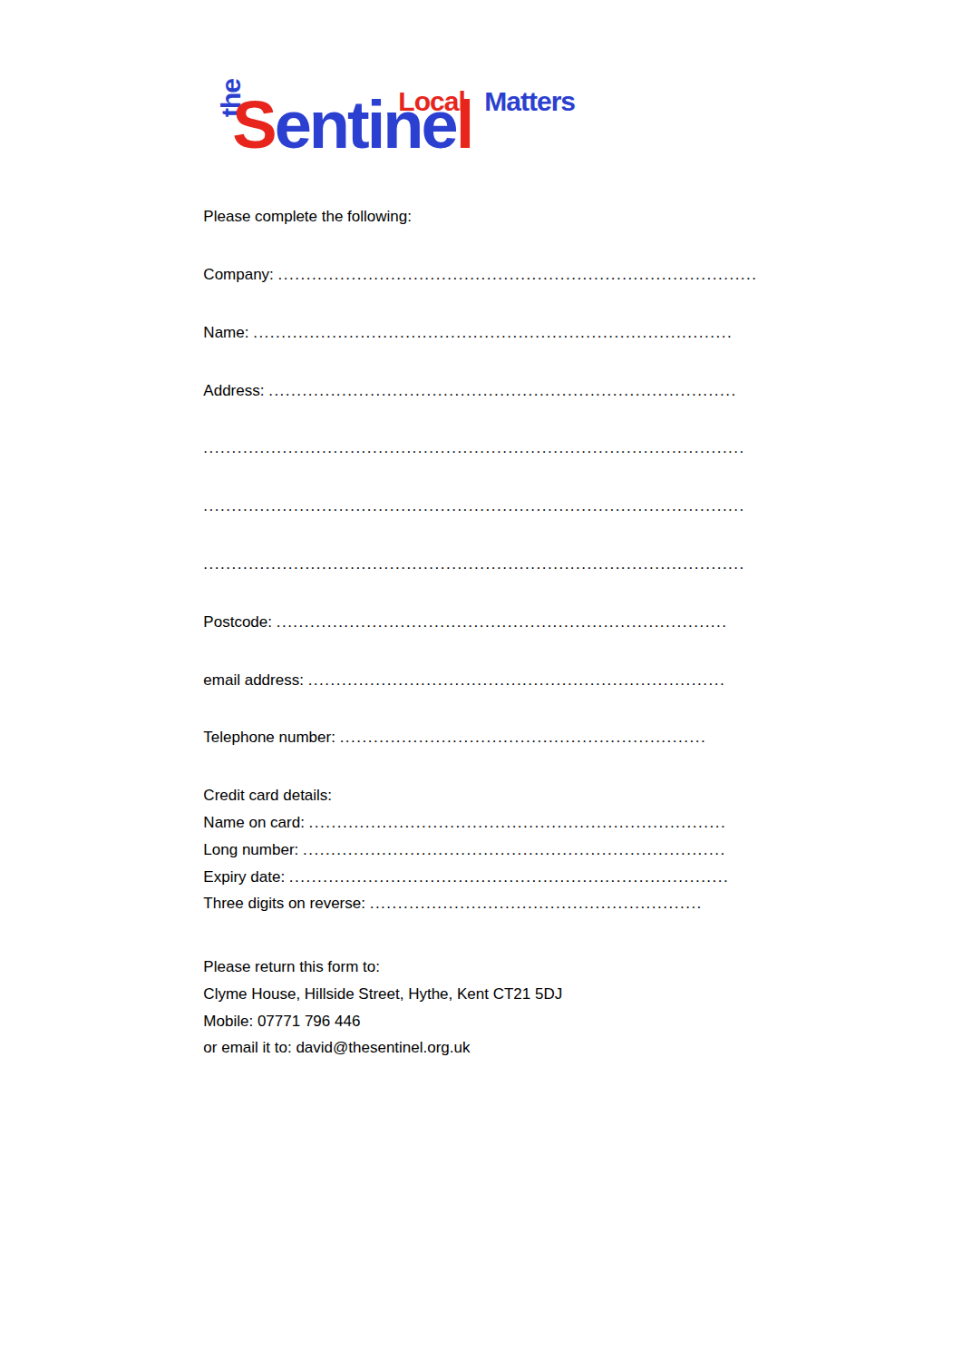the Sentine l Local Matters
Please complete the following:
Company: .....................................................................................
Name: .....................................................................................
Address: ...................................................................................
................................................................................................
................................................................................................
................................................................................................
Postcode: ................................................................................
email address: ..........................................................................
Telephone number: .................................................................
Credit card details:
Name on card: ..........................................................................
Long number: ...........................................................................
Expiry date: ..............................................................................
Three digits on reverse: ...........................................................
Please return this form to:
Clyme House, Hillside Street, Hythe, Kent CT21 5DJ
Mobile: 07771 796 446
or email it to: david@thesentinel.org.uk